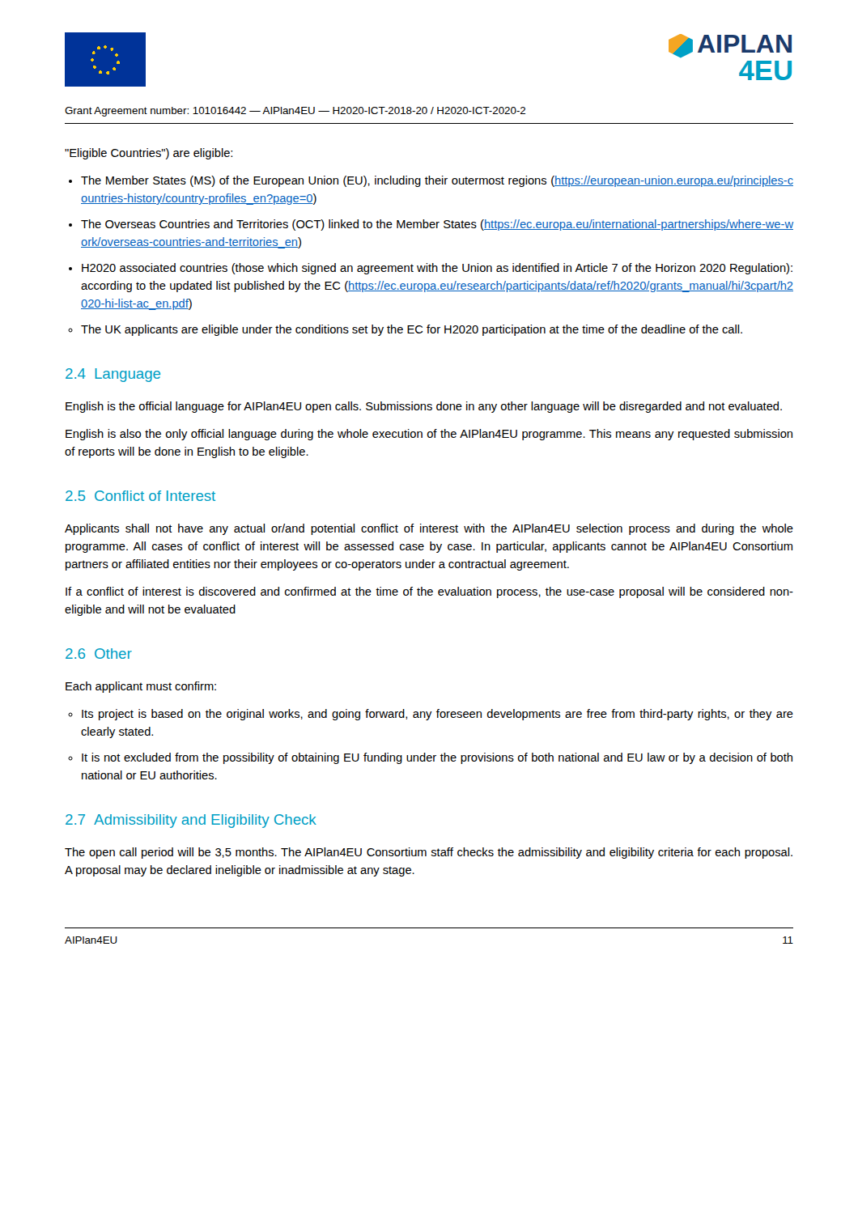AI PLAN
4EU
Grant Agreement number: 101016442 — AIPlan4EU — H2020-ICT-2018-20 / H2020-ICT-2020-2
"Eligible Countries") are eligible:
The Member States (MS) of the European Union (EU), including their outermost regions (https://european-union.europa.eu/principles-countries-history/country-profiles_en?page=0)
The Overseas Countries and Territories (OCT) linked to the Member States (https://ec.europa.eu/international-partnerships/where-we-work/overseas-countries-and-territories_en)
H2020 associated countries (those which signed an agreement with the Union as identified in Article 7 of the Horizon 2020 Regulation): according to the updated list published by the EC (https://ec.europa.eu/research/participants/data/ref/h2020/grants_manual/hi/3cpart/h2020-hi-list-ac_en.pdf)
The UK applicants are eligible under the conditions set by the EC for H2020 participation at the time of the deadline of the call.
2.4 Language
English is the official language for AIPlan4EU open calls. Submissions done in any other language will be disregarded and not evaluated.
English is also the only official language during the whole execution of the AIPlan4EU programme. This means any requested submission of reports will be done in English to be eligible.
2.5 Conflict of Interest
Applicants shall not have any actual or/and potential conflict of interest with the AIPlan4EU selection process and during the whole programme. All cases of conflict of interest will be assessed case by case. In particular, applicants cannot be AIPlan4EU Consortium partners or affiliated entities nor their employees or co-operators under a contractual agreement.
If a conflict of interest is discovered and confirmed at the time of the evaluation process, the use-case proposal will be considered non-eligible and will not be evaluated
2.6 Other
Each applicant must confirm:
Its project is based on the original works, and going forward, any foreseen developments are free from third-party rights, or they are clearly stated.
It is not excluded from the possibility of obtaining EU funding under the provisions of both national and EU law or by a decision of both national or EU authorities.
2.7 Admissibility and Eligibility Check
The open call period will be 3,5 months. The AIPlan4EU Consortium staff checks the admissibility and eligibility criteria for each proposal. A proposal may be declared ineligible or inadmissible at any stage.
AIPlan4EU 11